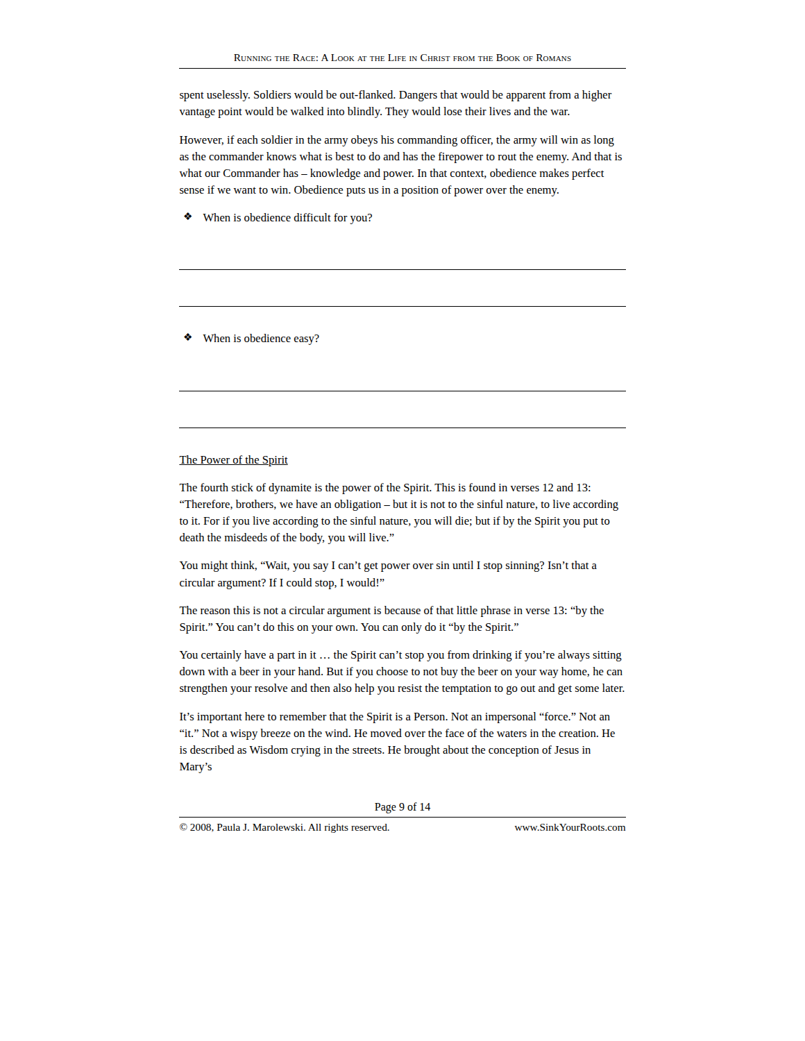Running the Race: A Look at the Life in Christ from the Book of Romans
spent uselessly. Soldiers would be out-flanked. Dangers that would be apparent from a higher vantage point would be walked into blindly. They would lose their lives and the war.
However, if each soldier in the army obeys his commanding officer, the army will win as long as the commander knows what is best to do and has the firepower to rout the enemy. And that is what our Commander has – knowledge and power. In that context, obedience makes perfect sense if we want to win. Obedience puts us in a position of power over the enemy.
When is obedience difficult for you?
When is obedience easy?
The Power of the Spirit
The fourth stick of dynamite is the power of the Spirit. This is found in verses 12 and 13: “Therefore, brothers, we have an obligation – but it is not to the sinful nature, to live according to it. For if you live according to the sinful nature, you will die; but if by the Spirit you put to death the misdeeds of the body, you will live.”
You might think, “Wait, you say I can’t get power over sin until I stop sinning? Isn’t that a circular argument? If I could stop, I would!”
The reason this is not a circular argument is because of that little phrase in verse 13: “by the Spirit.” You can’t do this on your own. You can only do it “by the Spirit.”
You certainly have a part in it … the Spirit can’t stop you from drinking if you’re always sitting down with a beer in your hand. But if you choose to not buy the beer on your way home, he can strengthen your resolve and then also help you resist the temptation to go out and get some later.
It’s important here to remember that the Spirit is a Person. Not an impersonal “force.” Not an “it.” Not a wispy breeze on the wind. He moved over the face of the waters in the creation. He is described as Wisdom crying in the streets. He brought about the conception of Jesus in Mary’s
Page 9 of 14
© 2008, Paula J. Marolewski. All rights reserved. www.SinkYourRoots.com